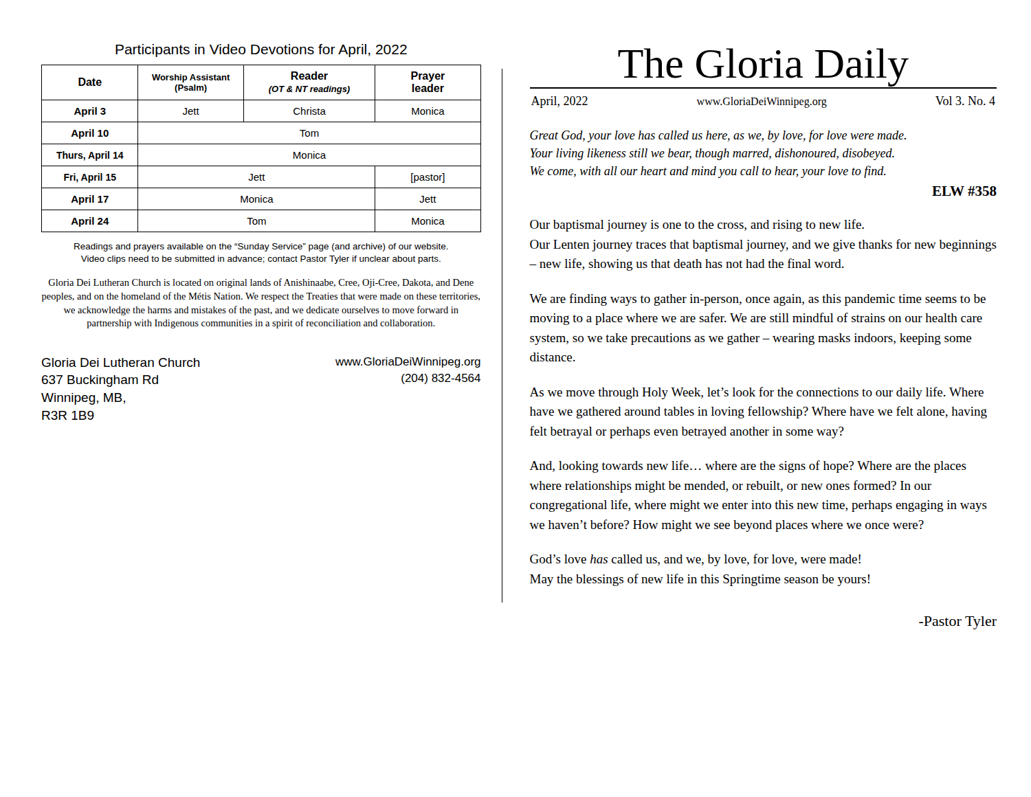Participants in Video Devotions for April, 2022
| Date | Worship Assistant (Psalm) | Reader (OT & NT readings) | Prayer leader |
| --- | --- | --- | --- |
| April 3 | Jett | Christa | Monica |
| April 10 | Tom |
| Thurs, April 14 | Monica |
| Fri, April 15 | Jett | [pastor] |
| April 17 | Monica | Jett |
| April 24 | Tom | Monica |
Readings and prayers available on the “Sunday Service” page (and archive) of our website.
Video clips need to be submitted in advance; contact Pastor Tyler if unclear about parts.
Gloria Dei Lutheran Church is located on original lands of Anishinaabe, Cree, Oji-Cree, Dakota, and Dene peoples, and on the homeland of the Métis Nation. We respect the Treaties that were made on these territories, we acknowledge the harms and mistakes of the past, and we dedicate ourselves to move forward in partnership with Indigenous communities in a spirit of reconciliation and collaboration.
Gloria Dei Lutheran Church
637 Buckingham Rd
Winnipeg, MB,
R3R 1B9
www.GloriaDeiWinnipeg.org
(204) 832-4564
The Gloria Daily
April, 2022 www.GloriaDeiWinnipeg.org Vol 3. No. 4
Great God, your love has called us here, as we, by love, for love were made.
Your living likeness still we bear, though marred, dishonoured, disobeyed.
We come, with all our heart and mind you call to hear, your love to find.
ELW #358
Our baptismal journey is one to the cross, and rising to new life.
Our Lenten journey traces that baptismal journey, and we give thanks for new beginnings – new life, showing us that death has not had the final word.
We are finding ways to gather in-person, once again, as this pandemic time seems to be moving to a place where we are safer. We are still mindful of strains on our health care system, so we take precautions as we gather – wearing masks indoors, keeping some distance.
As we move through Holy Week, let’s look for the connections to our daily life. Where have we gathered around tables in loving fellowship? Where have we felt alone, having felt betrayal or perhaps even betrayed another in some way?
And, looking towards new life… where are the signs of hope? Where are the places where relationships might be mended, or rebuilt, or new ones formed? In our congregational life, where might we enter into this new time, perhaps engaging in ways we haven’t before? How might we see beyond places where we once were?
God’s love has called us, and we, by love, for love, were made!
May the blessings of new life in this Springtime season be yours!
-Pastor Tyler